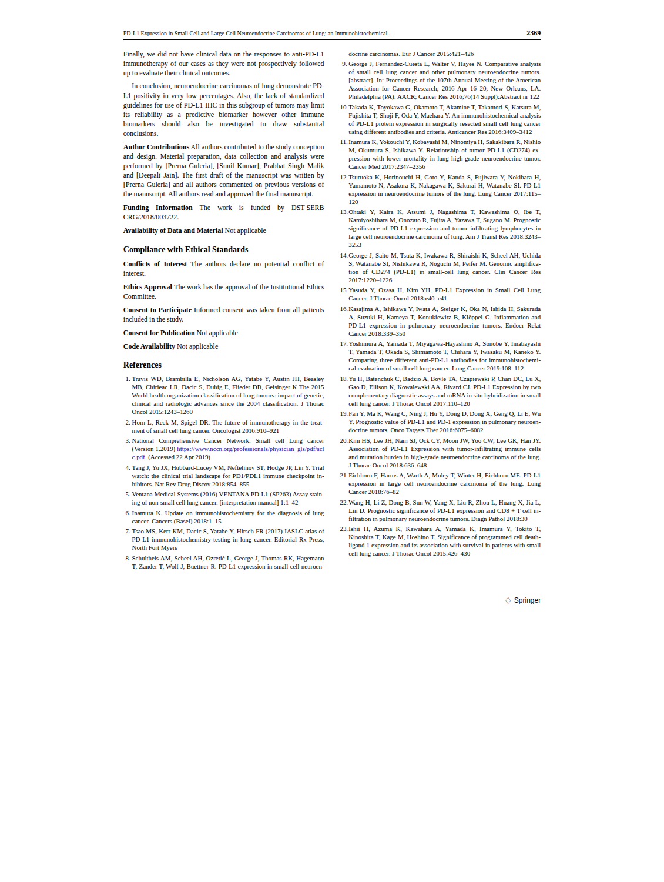PD-L1 Expression in Small Cell and Large Cell Neuroendocrine Carcinomas of Lung: an Immunohistochemical... 2369
Finally, we did not have clinical data on the responses to anti-PD-L1 immunotherapy of our cases as they were not prospectively followed up to evaluate their clinical outcomes.
In conclusion, neuroendocrine carcinomas of lung demonstrate PD-L1 positivity in very low percentages. Also, the lack of standardized guidelines for use of PD-L1 IHC in this subgroup of tumors may limit its reliability as a predictive biomarker however other immune biomarkers should also be investigated to draw substantial conclusions.
Author Contributions All authors contributed to the study conception and design. Material preparation, data collection and analysis were performed by [Prerna Guleria], [Sunil Kumar], Prabhat Singh Malik and [Deepali Jain]. The first draft of the manuscript was written by [Prerna Guleria] and all authors commented on previous versions of the manuscript. All authors read and approved the final manuscript.
Funding Information The work is funded by DST-SERB CRG/2018/003722.
Availability of Data and Material Not applicable
Compliance with Ethical Standards
Conflicts of Interest The authors declare no potential conflict of interest.
Ethics Approval The work has the approval of the Institutional Ethics Committee.
Consent to Participate Informed consent was taken from all patients included in the study.
Consent for Publication Not applicable
Code Availability Not applicable
References
Travis WD, Brambilla E, Nicholson AG, Yatabe Y, Austin JH, Beasley MB, Chirieac LR, Dacic S, Duhig E, Flieder DB, Geisinger K The 2015 World health organization classification of lung tumors: impact of genetic, clinical and radiologic advances since the 2004 classification. J Thorac Oncol 2015:1243–1260
Horn L, Reck M, Spigel DR. The future of immunotherapy in the treatment of small cell lung cancer. Oncologist 2016:910–921
National Comprehensive Cancer Network. Small cell Lung cancer (Version 1.2019) https://www.nccn.org/professionals/physician_gls/pdf/sclc.pdf. (Accessed 22 Apr 2019)
Tang J, Yu JX, Hubbard-Lucey VM, Neftelinov ST, Hodge JP, Lin Y. Trial watch: the clinical trial landscape for PD1/PDL1 immune checkpoint inhibitors. Nat Rev Drug Discov 2018:854–855
Ventana Medical Systems (2016) VENTANA PD-L1 (SP263) Assay staining of non-small cell lung cancer. [interpretation manual] 1:1–42
Inamura K. Update on immunohistochemistry for the diagnosis of lung cancer. Cancers (Basel) 2018:1–15
Tsao MS, Kerr KM, Dacic S, Yatabe Y, Hirsch FR (2017) IASLC atlas of PD-L1 immunohistochemistry testing in lung cancer. Editorial Rx Press, North Fort Myers
Schultheis AM, Scheel AH, Ozretić L, George J, Thomas RK, Hagemann T, Zander T, Wolf J, Buettner R. PD-L1 expression in small cell neuroendocrine carcinomas. Eur J Cancer 2015:421–426
George J, Fernandez-Cuesta L, Walter V, Hayes N. Comparative analysis of small cell lung cancer and other pulmonary neuroendocrine tumors. [abstract]. In: Proceedings of the 107th Annual Meeting of the American Association for Cancer Research; 2016 Apr 16–20; New Orleans, LA. Philadelphia (PA): AACR; Cancer Res 2016;76(14 Suppl):Abstract nr 122
Takada K, Toyokawa G, Okamoto T, Akamine T, Takamori S, Katsura M, Fujishita T, Shoji F, Oda Y, Maehara Y. An immunohistochemical analysis of PD-L1 protein expression in surgically resected small cell lung cancer using different antibodies and criteria. Anticancer Res 2016:3409–3412
Inamura K, Yokouchi Y, Kobayashi M, Ninomiya H, Sakakibara R, Nishio M, Okumura S, Ishikawa Y. Relationship of tumor PD-L1 (CD274) expression with lower mortality in lung high-grade neuroendocrine tumor. Cancer Med 2017:2347–2356
Tsuruoka K, Horinouchi H, Goto Y, Kanda S, Fujiwara Y, Nokihara H, Yamamoto N, Asakura K, Nakagawa K, Sakurai H, Watanabe SI. PD-L1 expression in neuroendocrine tumors of the lung. Lung Cancer 2017:115–120
Ohtaki Y, Kaira K, Atsumi J, Nagashima T, Kawashima O, Ibe T, Kamiyoshihara M, Onozato R, Fujita A, Yazawa T, Sugano M. Prognostic significance of PD-L1 expression and tumor infiltrating lymphocytes in large cell neuroendocrine carcinoma of lung. Am J Transl Res 2018:3243–3253
George J, Saito M, Tsuta K, Iwakawa R, Shiraishi K, Scheel AH, Uchida S, Watanabe SI, Nishikawa R, Noguchi M, Peifer M. Genomic amplification of CD274 (PD-L1) in small-cell lung cancer. Clin Cancer Res 2017:1220–1226
Yasuda Y, Ozasa H, Kim YH. PD-L1 Expression in Small Cell Lung Cancer. J Thorac Oncol 2018:e40–e41
Kasajima A, Ishikawa Y, Iwata A, Steiger K, Oka N, Ishida H, Sakurada A, Suzuki H, Kameya T, Konukiewitz B, Klöppel G. Inflammation and PD-L1 expression in pulmonary neuroendocrine tumors. Endocr Relat Cancer 2018:339–350
Yoshimura A, Yamada T, Miyagawa-Hayashino A, Sonobe Y, Imabayashi T, Yamada T, Okada S, Shimamoto T, Chihara Y, Iwasaku M, Kaneko Y. Comparing three different anti-PD-L1 antibodies for immunohistochemical evaluation of small cell lung cancer. Lung Cancer 2019:108–112
Yu H, Batenchuk C, Badzio A, Boyle TA, Czapiewski P, Chan DC, Lu X, Gao D, Ellison K, Kowalewski AA, Rivard CJ. PD-L1 Expression by two complementary diagnostic assays and mRNA in situ hybridization in small cell lung cancer. J Thorac Oncol 2017:110–120
Fan Y, Ma K, Wang C, Ning J, Hu Y, Dong D, Dong X, Geng Q, Li E, Wu Y. Prognostic value of PD-L1 and PD-1 expression in pulmonary neuroendocrine tumors. Onco Targets Ther 2016:6075–6082
Kim HS, Lee JH, Nam SJ, Ock CY, Moon JW, Yoo CW, Lee GK, Han JY. Association of PD-L1 Expression with tumor-infiltrating immune cells and mutation burden in high-grade neuroendocrine carcinoma of the lung. J Thorac Oncol 2018:636–648
Eichhorn F, Harms A, Warth A, Muley T, Winter H, Eichhorn ME. PD-L1 expression in large cell neuroendocrine carcinoma of the lung. Lung Cancer 2018:76–82
Wang H, Li Z, Dong B, Sun W, Yang X, Liu R, Zhou L, Huang X, Jia L, Lin D. Prognostic significance of PD-L1 expression and CD8 + T cell infiltration in pulmonary neuroendocrine tumors. Diagn Pathol 2018:30
Ishii H, Azuma K, Kawahara A, Yamada K, Imamura Y, Tokito T, Kinoshita T, Kage M, Hoshino T. Significance of programmed cell death-ligand 1 expression and its association with survival in patients with small cell lung cancer. J Thorac Oncol 2015:426–430
♢ Springer